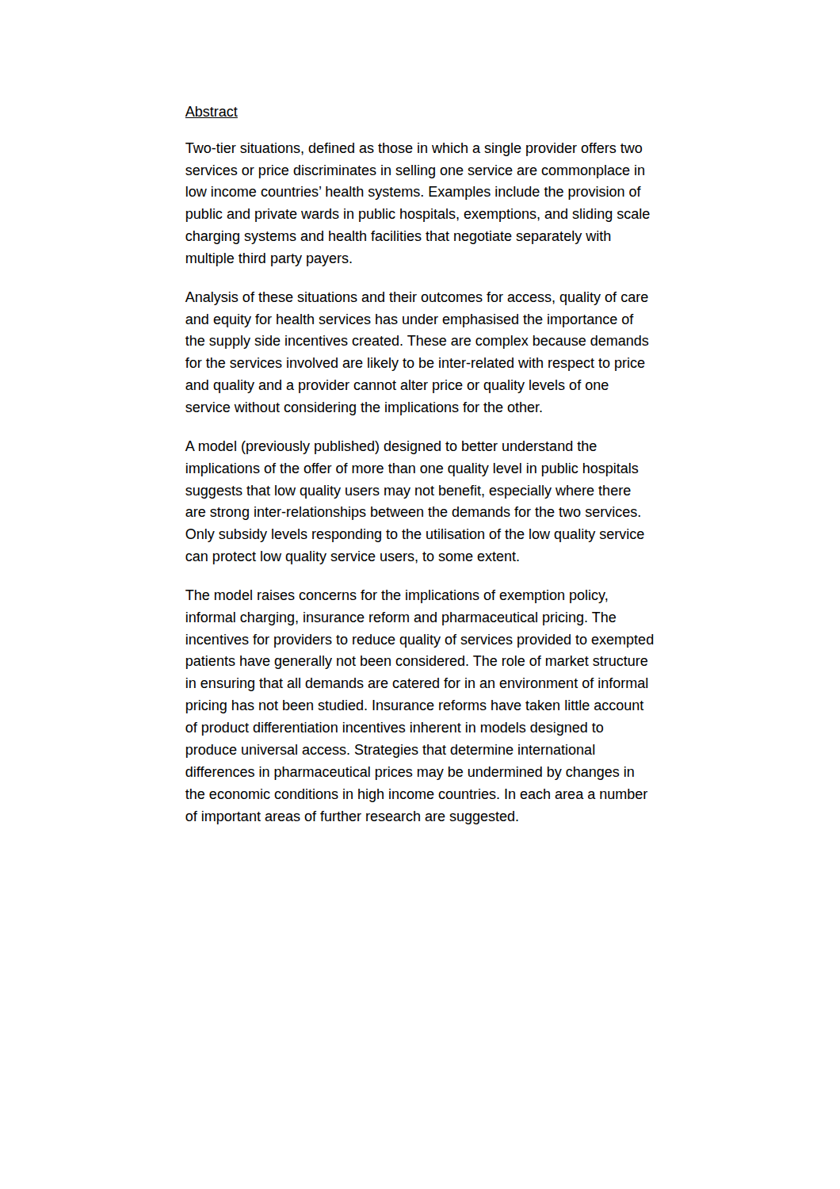Abstract
Two-tier situations, defined as those in which a single provider offers two services or price discriminates in selling one service are commonplace in low income countries’ health systems. Examples include the provision of public and private wards in public hospitals, exemptions, and sliding scale charging systems and health facilities that negotiate separately with multiple third party payers.
Analysis of these situations and their outcomes for access, quality of care and equity for health services has under emphasised the importance of the supply side incentives created. These are complex because demands for the services involved are likely to be inter-related with respect to price and quality and a provider cannot alter price or quality levels of one service without considering the implications for the other.
A model (previously published) designed to better understand the implications of the offer of more than one quality level in public hospitals suggests that low quality users may not benefit, especially where there are strong inter-relationships between the demands for the two services. Only subsidy levels responding to the utilisation of the low quality service can protect low quality service users, to some extent.
The model raises concerns for the implications of exemption policy, informal charging, insurance reform and pharmaceutical pricing. The incentives for providers to reduce quality of services provided to exempted patients have generally not been considered. The role of market structure in ensuring that all demands are catered for in an environment of informal pricing has not been studied. Insurance reforms have taken little account of product differentiation incentives inherent in models designed to produce universal access. Strategies that determine international differences in pharmaceutical prices may be undermined by changes in the economic conditions in high income countries. In each area a number of important areas of further research are suggested.